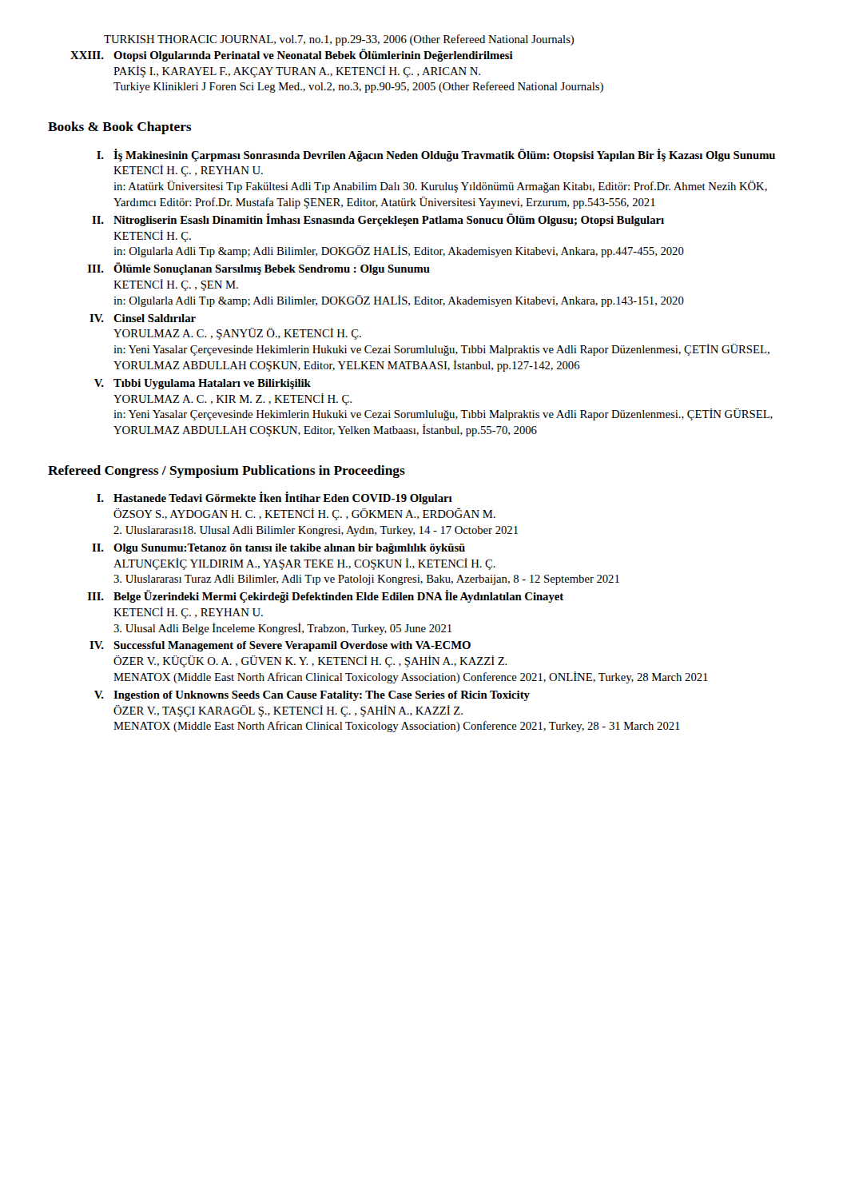TURKISH THORACIC JOURNAL, vol.7, no.1, pp.29-33, 2006 (Other Refereed National Journals)
XXIII.
Otopsi Olgularında Perinatal ve Neonatal Bebek Ölümlerinin Değerlendirilmesi
PAKİŞ I., KARAYEL F., AKÇAY TURAN A., KETENCİ H. Ç. , ARICAN N.
Turkiye Klinikleri J Foren Sci Leg Med., vol.2, no.3, pp.90-95, 2005 (Other Refereed National Journals)
Books & Book Chapters
I.
İş Makinesinin Çarpması Sonrasında Devrilen Ağacın Neden Olduğu Travmatik Ölüm: Otopsisi Yapılan Bir İş Kazası Olgu Sunumu
KETENCİ H. Ç. , REYHAN U.
in: Atatürk Üniversitesi Tıp Fakültesi Adli Tıp Anabilim Dalı 30. Kuruluş Yıldönümü Armağan Kitabı, Editör: Prof.Dr. Ahmet Nezih KÖK, Yardımcı Editör: Prof.Dr. Mustafa Talip ŞENER, Editor, Atatürk Üniversitesi Yayınevi, Erzurum, pp.543-556, 2021
II.
Nitrogliserin Esaslı Dinamitin İmhası Esnasında Gerçekleşen Patlama Sonucu Ölüm Olgusu; Otopsi Bulguları
KETENCİ H. Ç.
in: Olgularla Adli Tıp &amp; Adli Bilimler, DOKGÖZ HALİS, Editor, Akademisyen Kitabevi, Ankara, pp.447-455, 2020
III.
Ölümle Sonuçlanan Sarsılmış Bebek Sendromu : Olgu Sunumu
KETENCİ H. Ç. , ŞEN M.
in: Olgularla Adli Tıp &amp; Adli Bilimler, DOKGÖZ HALİS, Editor, Akademisyen Kitabevi, Ankara, pp.143-151, 2020
IV.
Cinsel Saldırılar
YORULMAZ A. C. , ŞANYÜZ Ö., KETENCİ H. Ç.
in: Yeni Yasalar Çerçevesinde Hekimlerin Hukuki ve Cezai Sorumluluğu, Tıbbi Malpraktis ve Adli Rapor Düzenlenmesi, ÇETİN GÜRSEL, YORULMAZ ABDULLAH COŞKUN, Editor, YELKEN MATBAASI, İstanbul, pp.127-142, 2006
V.
Tıbbi Uygulama Hataları ve Bilirkişilik
YORULMAZ A. C. , KIR M. Z. , KETENCİ H. Ç.
in: Yeni Yasalar Çerçevesinde Hekimlerin Hukuki ve Cezai Sorumluluğu, Tıbbi Malpraktis ve Adli Rapor Düzenlenmesi., ÇETİN GÜRSEL, YORULMAZ ABDULLAH COŞKUN, Editor, Yelken Matbaası, İstanbul, pp.55-70, 2006
Refereed Congress / Symposium Publications in Proceedings
I.
Hastanede Tedavi Görmekte İken İntihar Eden COVID-19 Olguları
ÖZSOY S., AYDOGAN H. C. , KETENCİ H. Ç. , GÖKMEN A., ERDOĞAN M.
2. Uluslararası18. Ulusal Adli Bilimler Kongresi, Aydın, Turkey, 14 - 17 October 2021
II.
Olgu Sunumu:Tetanoz ön tanısı ile takibe alınan bir bağımlılık öyküsü
ALTUNÇEKİÇ YILDIRIM A., YAŞAR TEKE H., COŞKUN İ., KETENCİ H. Ç.
3. Uluslararası Turaz Adli Bilimler, Adli Tıp ve Patoloji Kongresi, Baku, Azerbaijan, 8 - 12 September 2021
III.
Belge Üzerindeki Mermi Çekirdeği Defektinden Elde Edilen DNA İle Aydınlatılan Cinayet
KETENCİ H. Ç. , REYHAN U.
3. Ulusal Adli Belge İnceleme Kongresİ, Trabzon, Turkey, 05 June 2021
IV.
Successful Management of Severe Verapamil Overdose with VA-ECMO
ÖZER V., KÜÇÜK O. A. , GÜVEN K. Y. , KETENCİ H. Ç. , ŞAHİN A., KAZZİ Z.
MENATOX (Middle East North African Clinical Toxicology Association) Conference 2021, ONLİNE, Turkey, 28 March 2021
V.
Ingestion of Unknowns Seeds Can Cause Fatality: The Case Series of Ricin Toxicity
ÖZER V., TAŞÇI KARAGÖL Ş., KETENCİ H. Ç. , ŞAHİN A., KAZZİ Z.
MENATOX (Middle East North African Clinical Toxicology Association) Conference 2021, Turkey, 28 - 31 March 2021